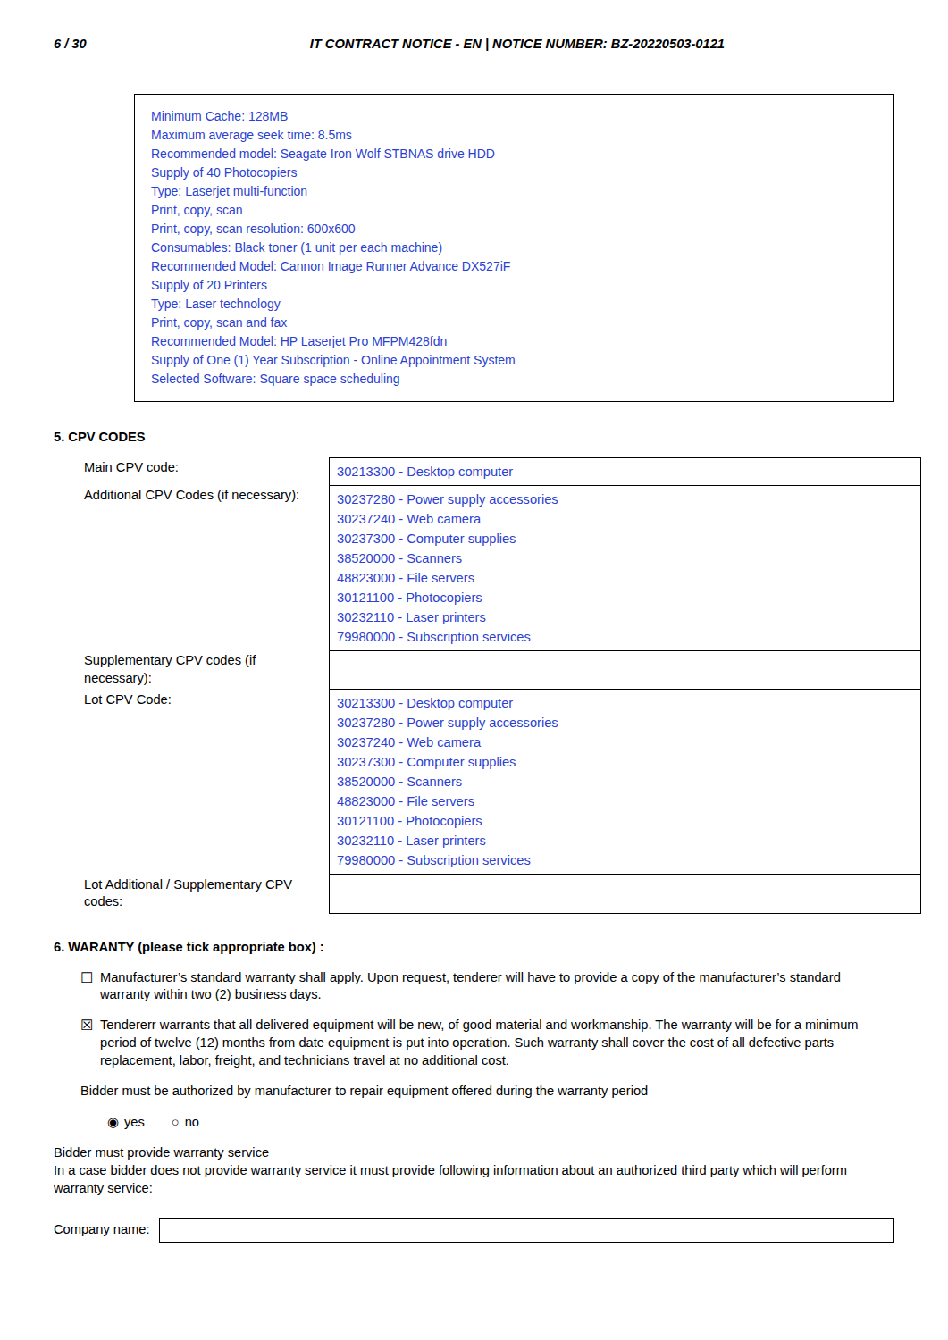6 / 30
IT CONTRACT NOTICE - EN | NOTICE NUMBER: BZ-20220503-0121
Minimum Cache: 128MB
Maximum average seek time: 8.5ms
Recommended model: Seagate Iron Wolf STBNAS drive HDD
Supply of 40 Photocopiers
Type: Laserjet multi-function
Print, copy, scan
Print, copy, scan resolution: 600x600
Consumables: Black toner (1 unit per each machine)
Recommended Model: Cannon Image Runner Advance DX527iF
Supply of 20 Printers
Type: Laser technology
Print, copy, scan and fax
Recommended Model: HP Laserjet Pro MFPM428fdn
Supply of One (1) Year Subscription - Online Appointment System
Selected Software: Square space scheduling
5. CPV CODES
| Main CPV code: | 30213300 - Desktop computer |
| Additional CPV Codes (if necessary): | 30237280 - Power supply accessories 30237240 - Web camera 30237300 - Computer supplies 38520000 - Scanners 48823000 - File servers 30121100 - Photocopiers 30232110 - Laser printers 79980000 - Subscription services |
| Supplementary CPV codes (if necessary): | |
| Lot CPV Code: | 30213300 - Desktop computer 30237280 - Power supply accessories 30237240 - Web camera 30237300 - Computer supplies 38520000 - Scanners 48823000 - File servers 30121100 - Photocopiers 30232110 - Laser printers 79980000 - Subscription services |
| Lot Additional / Supplementary CPV codes: | |
6. WARANTY (please tick appropriate box) :
☐
Manufacturer’s standard warranty shall apply. Upon request, tenderer will have to provide a copy of the manufacturer’s standard warranty within two (2) business days.
☒
Tendererr warrants that all delivered equipment will be new, of good material and workmanship. The warranty will be for a minimum period of twelve (12) months from date equipment is put into operation. Such warranty shall cover the cost of all defective parts replacement, labor, freight, and technicians travel at no additional cost.
Bidder must be authorized by manufacturer to repair equipment offered during the warranty period
◉yes ○no
Bidder must provide warranty service
In a case bidder does not provide warranty service it must provide following information about an authorized third party which will perform warranty service:
Company name: